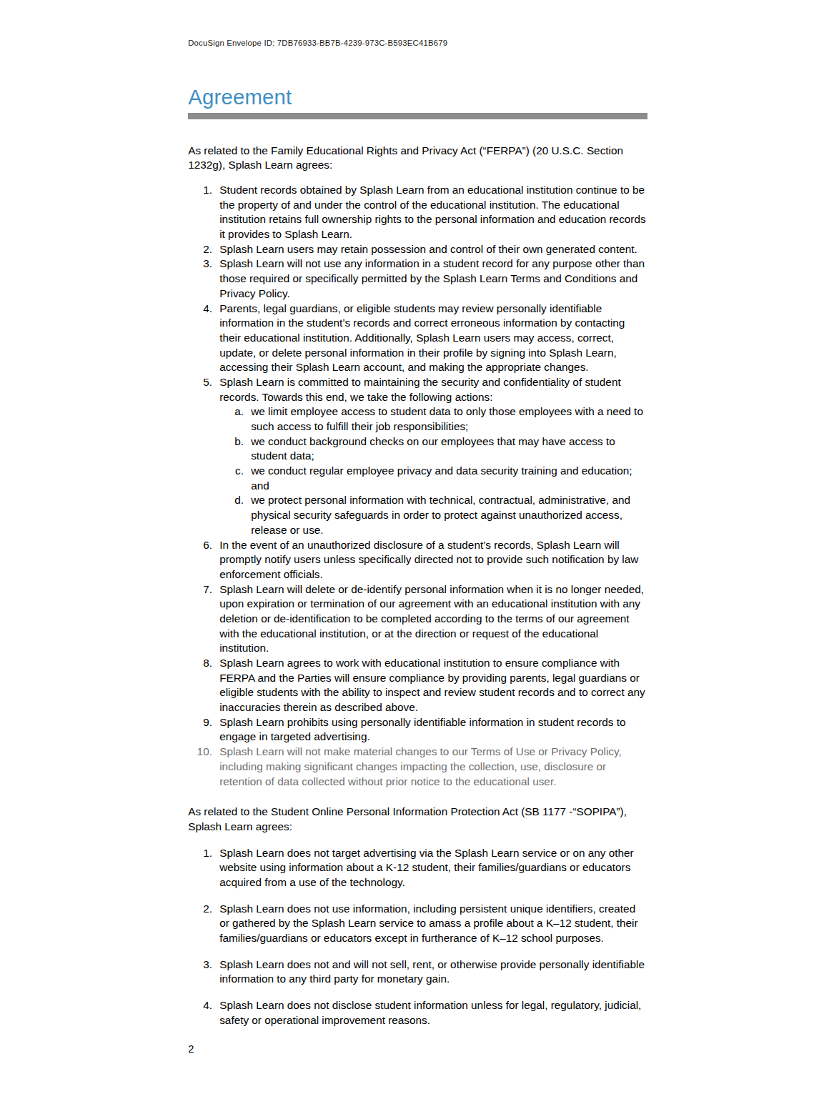DocuSign Envelope ID: 7DB76933-BB7B-4239-973C-B593EC41B679
Agreement
As related to the Family Educational Rights and Privacy Act (“FERPA”) (20 U.S.C. Section 1232g), Splash Learn agrees:
Student records obtained by Splash Learn from an educational institution continue to be the property of and under the control of the educational institution. The educational institution retains full ownership rights to the personal information and education records it provides to Splash Learn.
Splash Learn users may retain possession and control of their own generated content.
Splash Learn will not use any information in a student record for any purpose other than those required or specifically permitted by the Splash Learn Terms and Conditions and Privacy Policy.
Parents, legal guardians, or eligible students may review personally identifiable information in the student’s records and correct erroneous information by contacting their educational institution. Additionally, Splash Learn users may access, correct, update, or delete personal information in their profile by signing into Splash Learn, accessing their Splash Learn account, and making the appropriate changes.
Splash Learn is committed to maintaining the security and confidentiality of student records. Towards this end, we take the following actions:
we limit employee access to student data to only those employees with a need to such access to fulfill their job responsibilities;
we conduct background checks on our employees that may have access to student data;
we conduct regular employee privacy and data security training and education; and
we protect personal information with technical, contractual, administrative, and physical security safeguards in order to protect against unauthorized access, release or use.
In the event of an unauthorized disclosure of a student’s records, Splash Learn will promptly notify users unless specifically directed not to provide such notification by law enforcement officials.
Splash Learn will delete or de-identify personal information when it is no longer needed, upon expiration or termination of our agreement with an educational institution with any deletion or de-identification to be completed according to the terms of our agreement with the educational institution, or at the direction or request of the educational institution.
Splash Learn agrees to work with educational institution to ensure compliance with FERPA and the Parties will ensure compliance by providing parents, legal guardians or eligible students with the ability to inspect and review student records and to correct any inaccuracies therein as described above.
Splash Learn prohibits using personally identifiable information in student records to engage in targeted advertising.
Splash Learn will not make material changes to our Terms of Use or Privacy Policy, including making significant changes impacting the collection, use, disclosure or retention of data collected without prior notice to the educational user.
As related to the Student Online Personal Information Protection Act (SB 1177 -“SOPIPA”), Splash Learn agrees:
Splash Learn does not target advertising via the Splash Learn service or on any other website using information about a K-12 student, their families/guardians or educators acquired from a use of the technology.
Splash Learn does not use information, including persistent unique identifiers, created or gathered by the Splash Learn service to amass a profile about a K–12 student, their families/guardians or educators except in furtherance of K–12 school purposes.
Splash Learn does not and will not sell, rent, or otherwise provide personally identifiable information to any third party for monetary gain.
Splash Learn does not disclose student information unless for legal, regulatory, judicial, safety or operational improvement reasons.
2